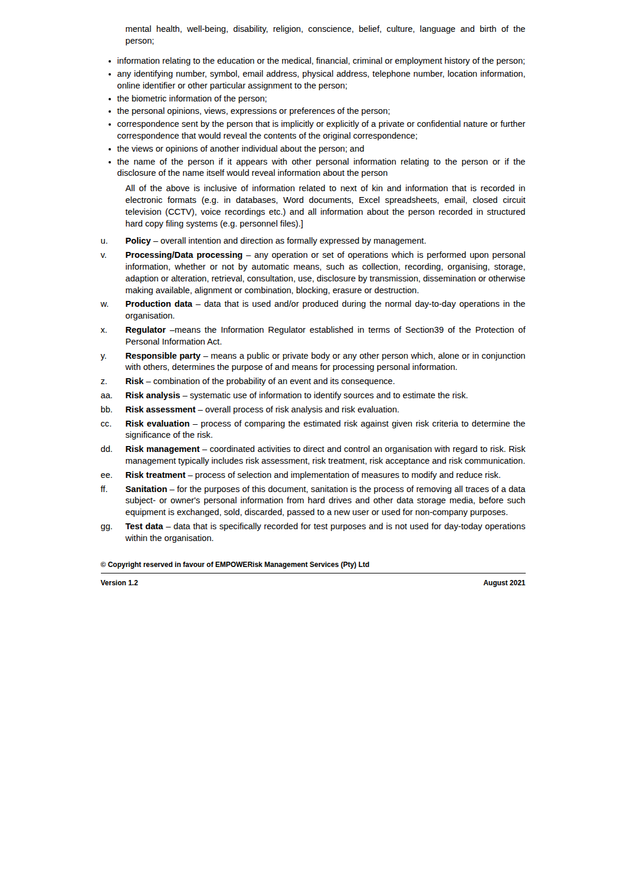mental health, well-being, disability, religion, conscience, belief, culture, language and birth of the person;
information relating to the education or the medical, financial, criminal or employment history of the person;
any identifying number, symbol, email address, physical address, telephone number, location information, online identifier or other particular assignment to the person;
the biometric information of the person;
the personal opinions, views, expressions or preferences of the person;
correspondence sent by the person that is implicitly or explicitly of a private or confidential nature or further correspondence that would reveal the contents of the original correspondence;
the views or opinions of another individual about the person; and
the name of the person if it appears with other personal information relating to the person or if the disclosure of the name itself would reveal information about the person
All of the above is inclusive of information related to next of kin and information that is recorded in electronic formats (e.g. in databases, Word documents, Excel spreadsheets, email, closed circuit television (CCTV), voice recordings etc.) and all information about the person recorded in structured hard copy filing systems (e.g. personnel files).]
u.
Policy – overall intention and direction as formally expressed by management.
v.
Processing/Data processing – any operation or set of operations which is performed upon personal information, whether or not by automatic means, such as collection, recording, organising, storage, adaption or alteration, retrieval, consultation, use, disclosure by transmission, dissemination or otherwise making available, alignment or combination, blocking, erasure or destruction.
w.
Production data – data that is used and/or produced during the normal day-to-day operations in the organisation.
x.
Regulator –means the Information Regulator established in terms of Section39 of the Protection of Personal Information Act.
y.
Responsible party – means a public or private body or any other person which, alone or in conjunction with others, determines the purpose of and means for processing personal information.
z.
Risk – combination of the probability of an event and its consequence.
aa.
Risk analysis – systematic use of information to identify sources and to estimate the risk.
bb.
Risk assessment – overall process of risk analysis and risk evaluation.
cc.
Risk evaluation – process of comparing the estimated risk against given risk criteria to determine the significance of the risk.
dd.
Risk management – coordinated activities to direct and control an organisation with regard to risk. Risk management typically includes risk assessment, risk treatment, risk acceptance and risk communication.
ee.
Risk treatment – process of selection and implementation of measures to modify and reduce risk.
ff.
Sanitation – for the purposes of this document, sanitation is the process of removing all traces of a data subject- or owner's personal information from hard drives and other data storage media, before such equipment is exchanged, sold, discarded, passed to a new user or used for non-company purposes.
gg.
Test data – data that is specifically recorded for test purposes and is not used for day-today operations within the organisation.
© Copyright reserved in favour of EMPOWERisk Management Services (Pty) Ltd
Version 1.2 August 2021